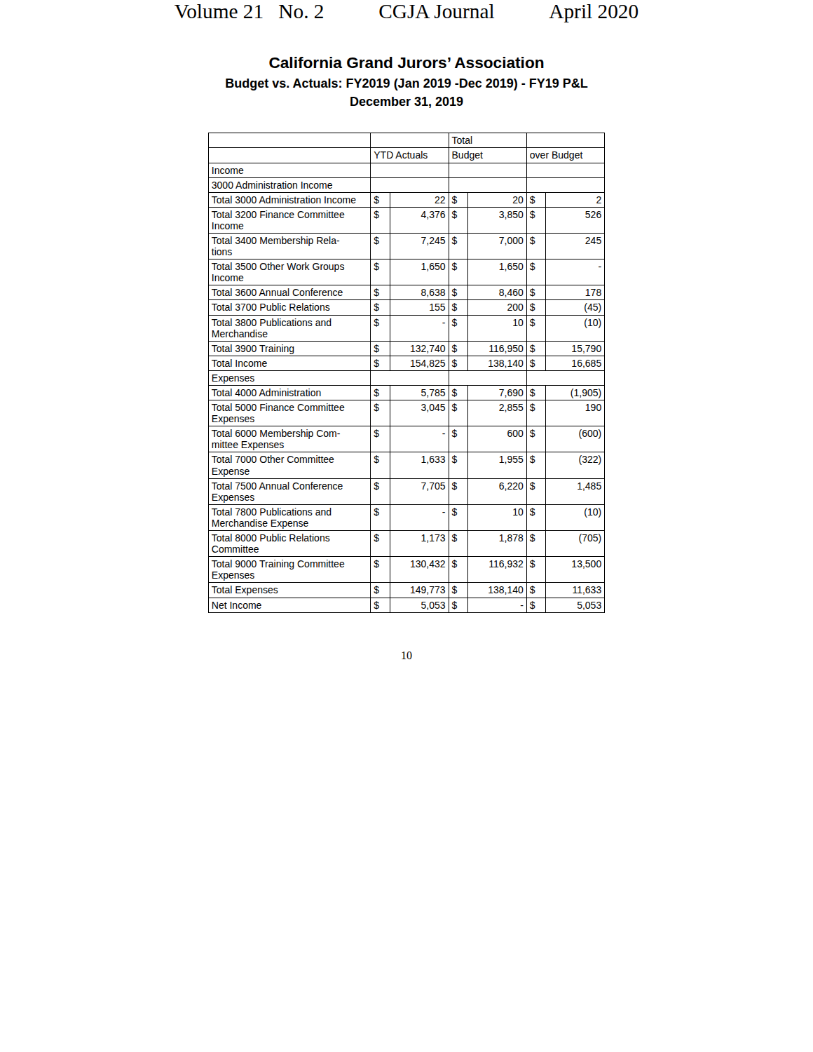Volume 21No. 2
CGJA Journal
April 2020
California Grand Jurors’ Association
Budget vs. Actuals: FY2019 (Jan 2019 -Dec 2019) - FY19 P&L
December 31, 2019
| | | Total | |
| | YTD Actuals | Budget | over Budget |
| Income | | | |
| 3000 Administration Income | | | |
| Total 3000 Administration Income | $ | 22 | $ | 20 | $ | 2 |
| Total 3200 Finance Committee Income | $ | 4,376 | $ | 3,850 | $ | 526 |
| Total 3400 Membership Rela- tions | $ | 7,245 | $ | 7,000 | $ | 245 |
| Total 3500 Other Work Groups Income | $ | 1,650 | $ | 1,650 | $ | - |
| Total 3600 Annual Conference | $ | 8,638 | $ | 8,460 | $ | 178 |
| Total 3700 Public Relations | $ | 155 | $ | 200 | $ | (45) |
| Total 3800 Publications and Merchandise | $ | - | $ | 10 | $ | (10) |
| Total 3900 Training | $ | 132,740 | $ | 116,950 | $ | 15,790 |
| Total Income | $ | 154,825 | $ | 138,140 | $ | 16,685 |
| Expenses | | | |
| Total 4000 Administration | $ | 5,785 | $ | 7,690 | $ | (1,905) |
| Total 5000 Finance Committee Expenses | $ | 3,045 | $ | 2,855 | $ | 190 |
| Total 6000 Membership Com- mittee Expenses | $ | - | $ | 600 | $ | (600) |
| Total 7000 Other Committee Expense | $ | 1,633 | $ | 1,955 | $ | (322) |
| Total 7500 Annual Conference Expenses | $ | 7,705 | $ | 6,220 | $ | 1,485 |
| Total 7800 Publications and Merchandise Expense | $ | - | $ | 10 | $ | (10) |
| Total 8000 Public Relations Committee | $ | 1,173 | $ | 1,878 | $ | (705) |
| Total 9000 Training Committee Expenses | $ | 130,432 | $ | 116,932 | $ | 13,500 |
| Total Expenses | $ | 149,773 | $ | 138,140 | $ | 11,633 |
| Net Income | $ | 5,053 | $ | - | $ | 5,053 |
10